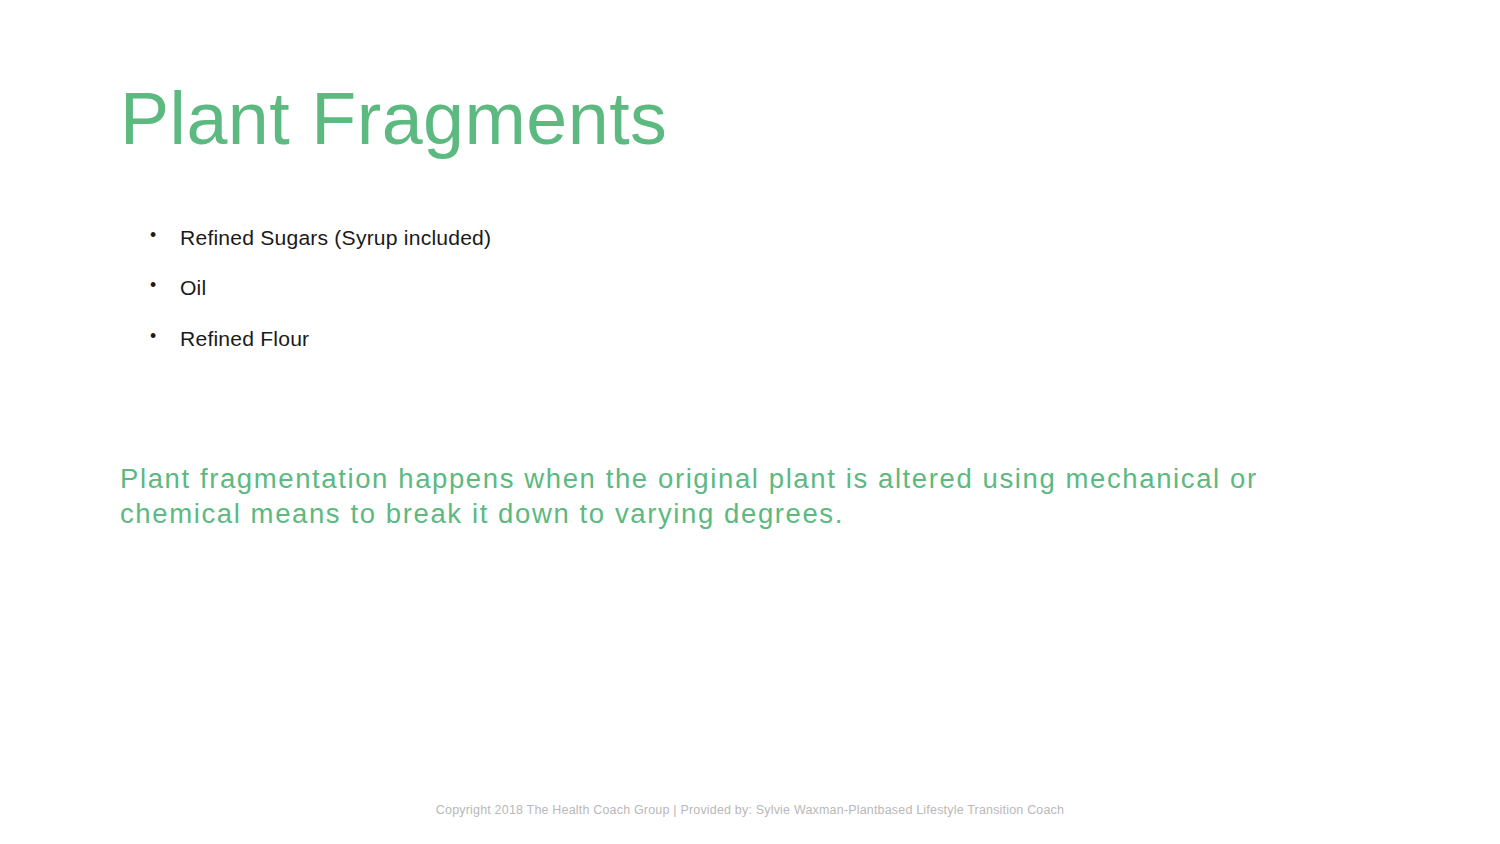Plant Fragments
Refined Sugars (Syrup included)
Oil
Refined Flour
Plant fragmentation happens when the original plant is altered using mechanical or chemical means to break it down to varying degrees.
Copyright 2018 The Health Coach Group | Provided by: Sylvie Waxman-Plantbased Lifestyle Transition Coach